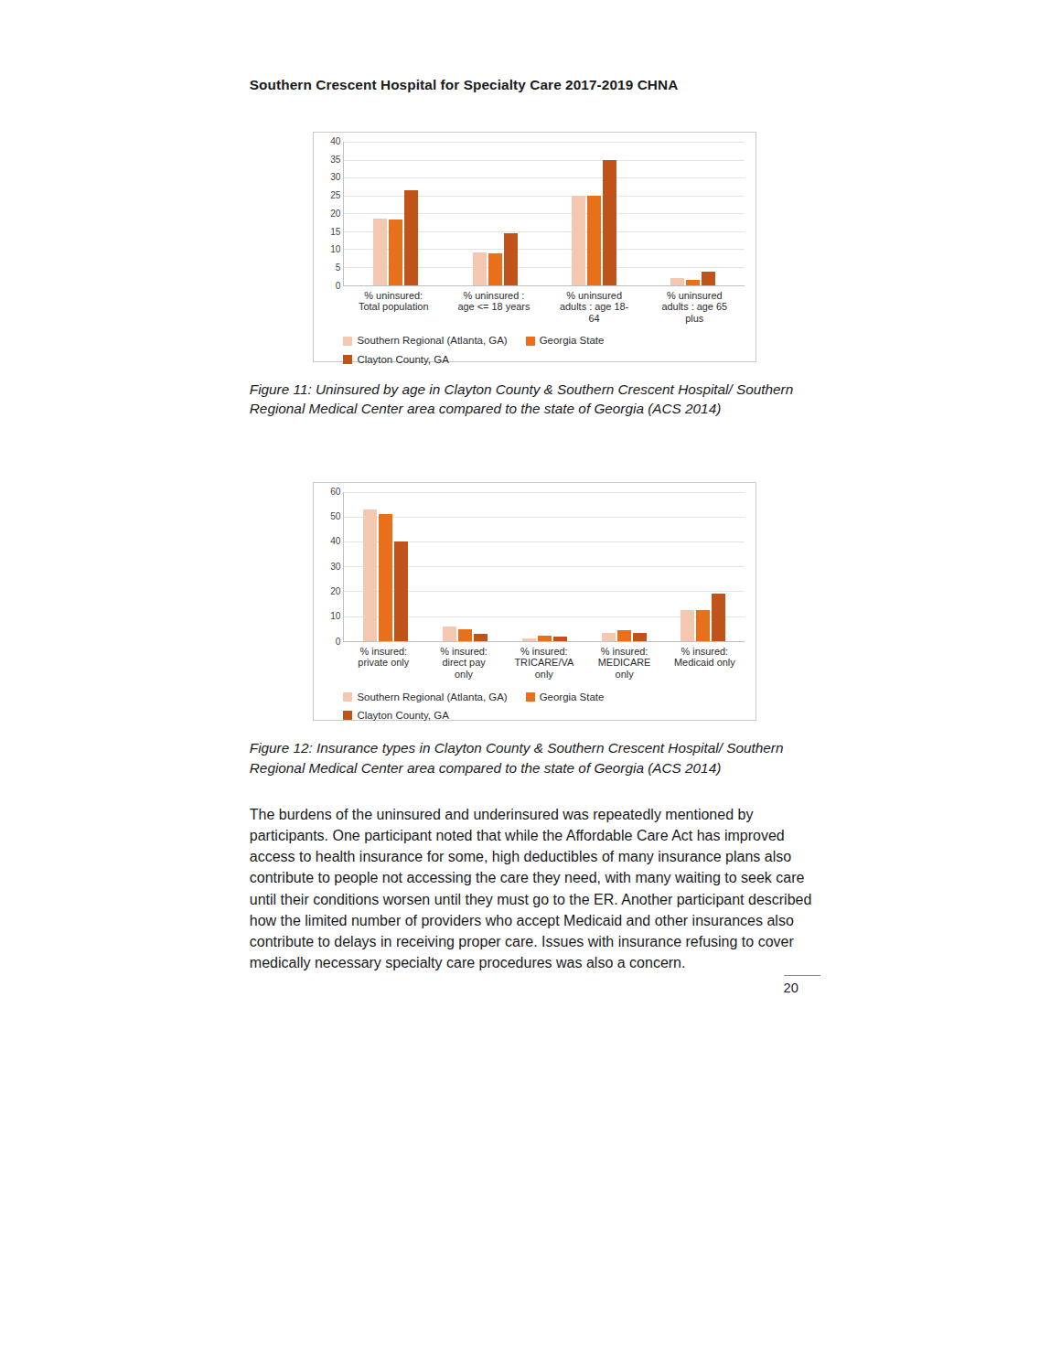Southern Crescent Hospital for Specialty Care 2017-2019 CHNA
40 35 30 25 20 15 10 5 0
% uninsured:
Total population
% uninsured :
age <= 18 years
% uninsured
adults : age 18-
64
% uninsured
adults : age 65
plus
Southern Regional (Atlanta, GA) Georgia State
Clayton County, GA
Figure 11: Uninsured by age in Clayton County & Southern Crescent Hospital/ Southern Regional Medical Center area compared to the state of Georgia (ACS 2014)
60 50 40 30 20 10 0
% insured:
private only
% insured:
direct pay
only
% insured:
TRICARE/VA
only
% insured:
MEDICARE
only
% insured:
Medicaid only
Southern Regional (Atlanta, GA) Georgia State
Clayton County, GA
Figure 12: Insurance types in Clayton County & Southern Crescent Hospital/ Southern Regional Medical Center area compared to the state of Georgia (ACS 2014)
The burdens of the uninsured and underinsured was repeatedly mentioned by participants. One participant noted that while the Affordable Care Act has improved access to health insurance for some, high deductibles of many insurance plans also contribute to people not accessing the care they need, with many waiting to seek care until their conditions worsen until they must go to the ER. Another participant described how the limited number of providers who accept Medicaid and other insurances also contribute to delays in receiving proper care. Issues with insurance refusing to cover medically necessary specialty care procedures was also a concern.
20